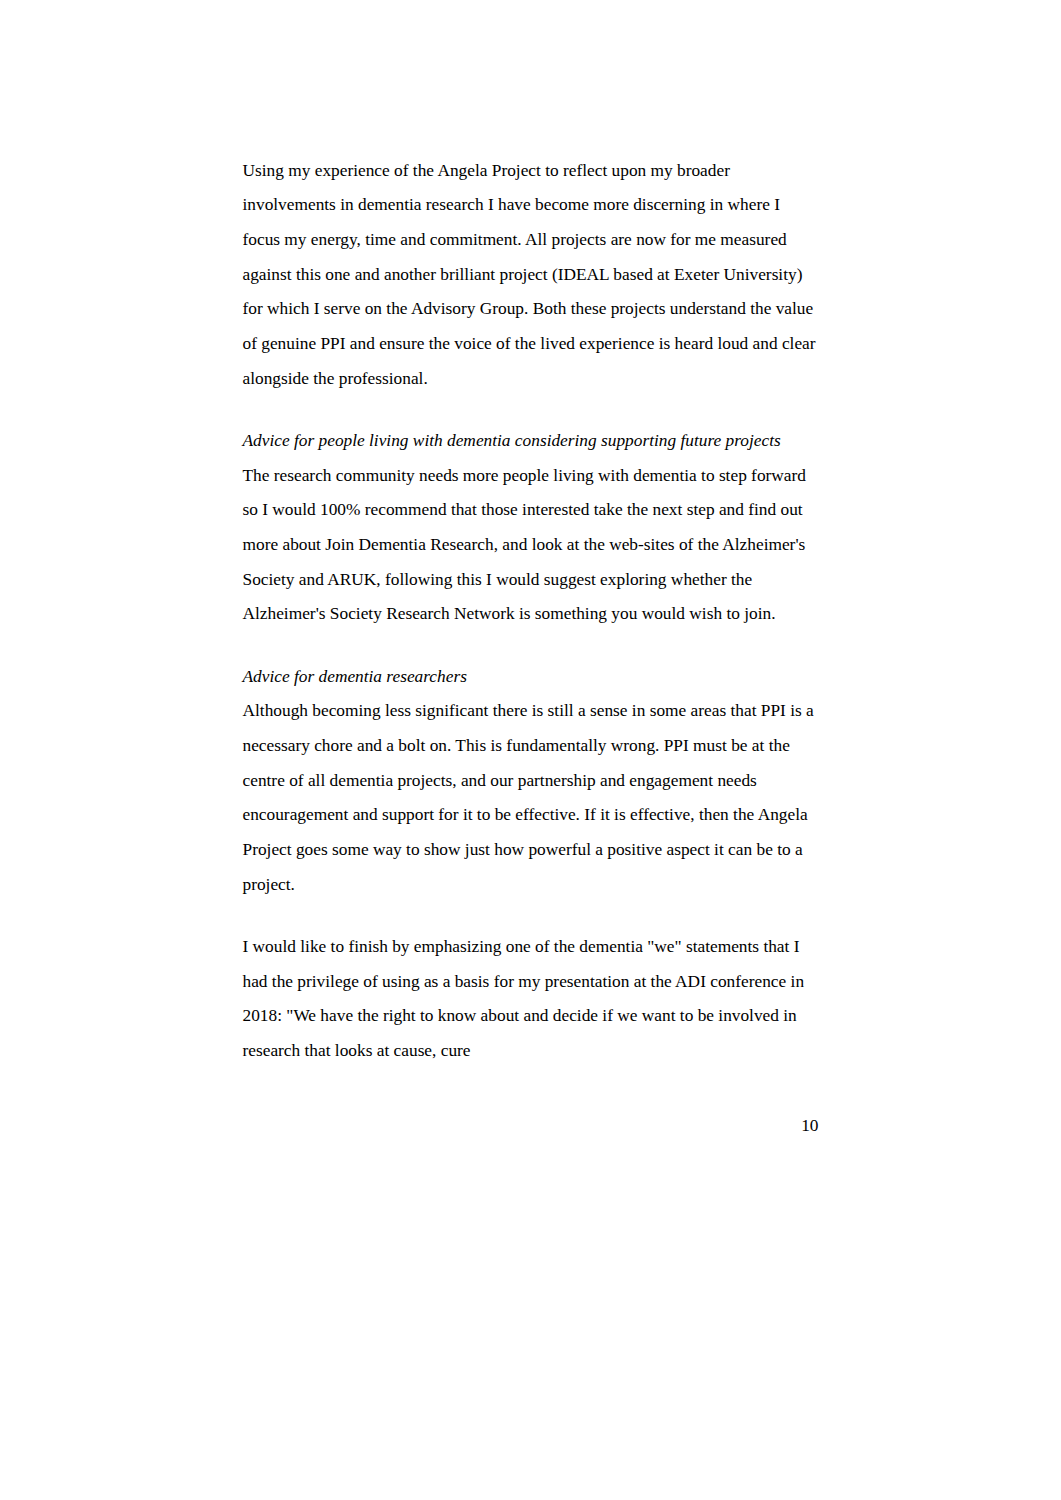Using my experience of the Angela Project to reflect upon my broader involvements in dementia research I have become more discerning in where I focus my energy, time and commitment. All projects are now for me measured against this one and another brilliant project (IDEAL based at Exeter University) for which I serve on the Advisory Group. Both these projects understand the value of genuine PPI and ensure the voice of the lived experience is heard loud and clear alongside the professional.
Advice for people living with dementia considering supporting future projects
The research community needs more people living with dementia to step forward so I would 100% recommend that those interested take the next step and find out more about Join Dementia Research, and look at the web-sites of the Alzheimer's Society and ARUK, following this I would suggest exploring whether the Alzheimer's Society Research Network is something you would wish to join.
Advice for dementia researchers
Although becoming less significant there is still a sense in some areas that PPI is a necessary chore and a bolt on. This is fundamentally wrong. PPI must be at the centre of all dementia projects, and our partnership and engagement needs encouragement and support for it to be effective. If it is effective, then the Angela Project goes some way to show just how powerful a positive aspect it can be to a project.
I would like to finish by emphasizing one of the dementia "we" statements that I had the privilege of using as a basis for my presentation at the ADI conference in 2018: "We have the right to know about and decide if we want to be involved in research that looks at cause, cure
10